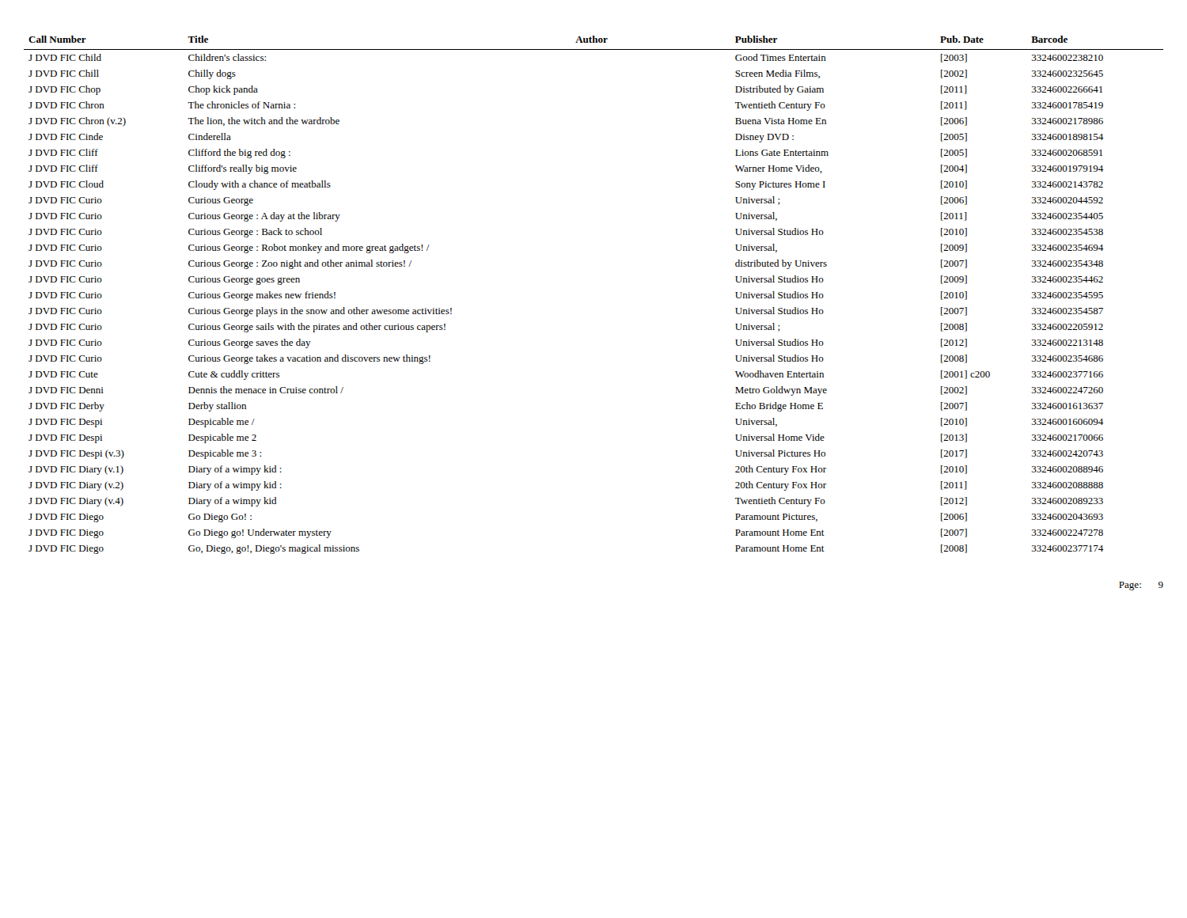| Call Number | Title | Author | Publisher | Pub. Date | Barcode |
| --- | --- | --- | --- | --- | --- |
| J DVD FIC Child | Children's classics: | | Good Times Entertain | [2003] | 33246002238210 |
| J DVD FIC Chill | Chilly dogs | | Screen Media Films, | [2002] | 33246002325645 |
| J DVD FIC Chop | Chop kick panda | | Distributed by Gaiam | [2011] | 33246002266641 |
| J DVD FIC Chron | The chronicles of Narnia : | | Twentieth Century Fo | [2011] | 33246001785419 |
| J DVD FIC Chron (v.2) | The lion, the witch and the wardrobe | | Buena Vista Home En | [2006] | 33246002178986 |
| J DVD FIC Cinde | Cinderella | | Disney DVD : | [2005] | 33246001898154 |
| J DVD FIC Cliff | Clifford the big red dog : | | Lions Gate Entertainm | [2005] | 33246002068591 |
| J DVD FIC Cliff | Clifford's really big movie | | Warner Home Video, | [2004] | 33246001979194 |
| J DVD FIC Cloud | Cloudy with a chance of meatballs | | Sony Pictures Home I | [2010] | 33246002143782 |
| J DVD FIC Curio | Curious George | | Universal ; | [2006] | 33246002044592 |
| J DVD FIC Curio | Curious George : A day at the library | | Universal, | [2011] | 33246002354405 |
| J DVD FIC Curio | Curious George : Back to school | | Universal Studios Ho | [2010] | 33246002354538 |
| J DVD FIC Curio | Curious George : Robot monkey and more great gadgets! / | | Universal, | [2009] | 33246002354694 |
| J DVD FIC Curio | Curious George : Zoo night and other animal stories! / | | distributed by Univers | [2007] | 33246002354348 |
| J DVD FIC Curio | Curious George goes green | | Universal Studios Ho | [2009] | 33246002354462 |
| J DVD FIC Curio | Curious George makes new friends! | | Universal Studios Ho | [2010] | 33246002354595 |
| J DVD FIC Curio | Curious George plays in the snow and other awesome activities! | | Universal Studios Ho | [2007] | 33246002354587 |
| J DVD FIC Curio | Curious George sails with the pirates and other curious capers! | | Universal ; | [2008] | 33246002205912 |
| J DVD FIC Curio | Curious George saves the day | | Universal Studios Ho | [2012] | 33246002213148 |
| J DVD FIC Curio | Curious George takes a vacation and discovers new things! | | Universal Studios Ho | [2008] | 33246002354686 |
| J DVD FIC Cute | Cute & cuddly critters | | Woodhaven Entertain | [2001] c200 | 33246002377166 |
| J DVD FIC Denni | Dennis the menace in Cruise control / | | Metro Goldwyn Maye | [2002] | 33246002247260 |
| J DVD FIC Derby | Derby stallion | | Echo Bridge Home E | [2007] | 33246001613637 |
| J DVD FIC Despi | Despicable me / | | Universal, | [2010] | 33246001606094 |
| J DVD FIC Despi | Despicable me 2 | | Universal Home Vide | [2013] | 33246002170066 |
| J DVD FIC Despi (v.3) | Despicable me 3 : | | Universal Pictures Ho | [2017] | 33246002420743 |
| J DVD FIC Diary (v.1) | Diary of a wimpy kid : | | 20th Century Fox Hor | [2010] | 33246002088946 |
| J DVD FIC Diary (v.2) | Diary of a wimpy kid : | | 20th Century Fox Hor | [2011] | 33246002088888 |
| J DVD FIC Diary (v.4) | Diary of a wimpy kid | | Twentieth Century Fo | [2012] | 33246002089233 |
| J DVD FIC Diego | Go Diego Go! : | | Paramount Pictures, | [2006] | 33246002043693 |
| J DVD FIC Diego | Go Diego go! Underwater mystery | | Paramount Home Ent | [2007] | 33246002247278 |
| J DVD FIC Diego | Go, Diego, go!, Diego's magical missions | | Paramount Home Ent | [2008] | 33246002377174 |
Page: 9